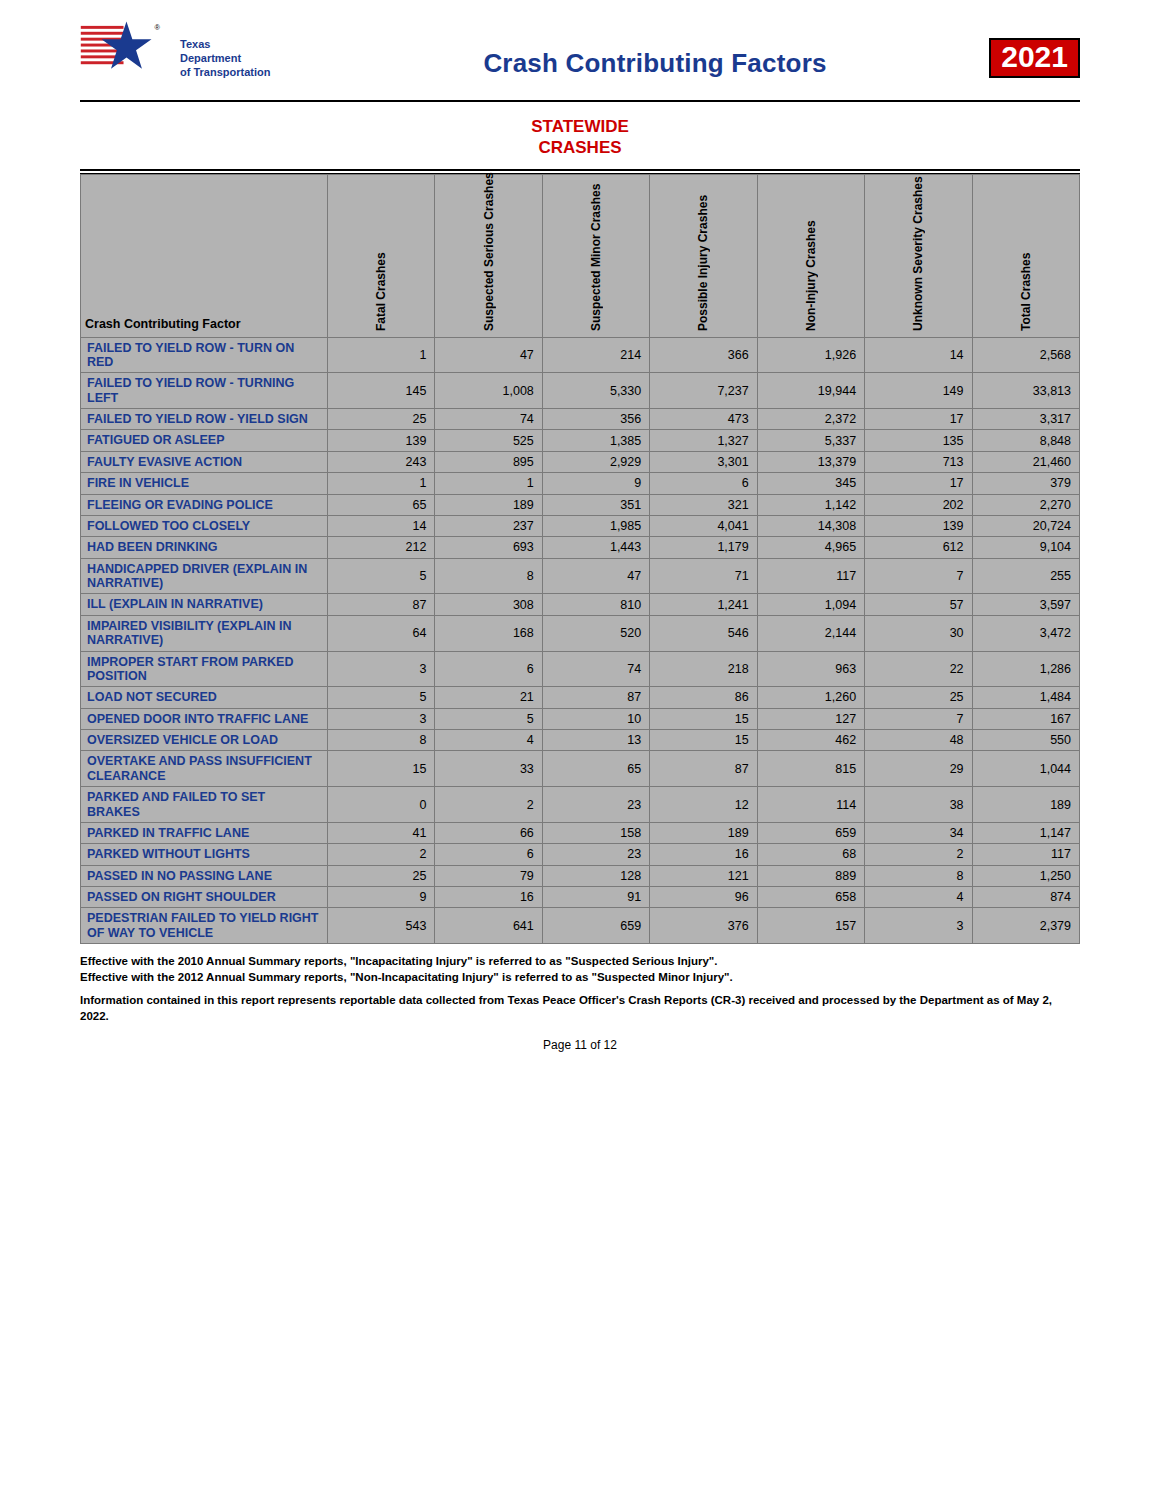®
Texas
Department
of Transportation
Crash Contributing Factors
2021
STATEWIDE
CRASHES
| Crash Contributing Factor | Fatal Crashes | Suspected Serious Crashes | Suspected Minor Crashes | Possible Injury Crashes | Non-Injury Crashes | Unknown Severity Crashes | Total Crashes |
| --- | --- | --- | --- | --- | --- | --- | --- |
| FAILED TO YIELD ROW - TURN ON RED | 1 | 47 | 214 | 366 | 1,926 | 14 | 2,568 |
| FAILED TO YIELD ROW - TURNING LEFT | 145 | 1,008 | 5,330 | 7,237 | 19,944 | 149 | 33,813 |
| FAILED TO YIELD ROW - YIELD SIGN | 25 | 74 | 356 | 473 | 2,372 | 17 | 3,317 |
| FATIGUED OR ASLEEP | 139 | 525 | 1,385 | 1,327 | 5,337 | 135 | 8,848 |
| FAULTY EVASIVE ACTION | 243 | 895 | 2,929 | 3,301 | 13,379 | 713 | 21,460 |
| FIRE IN VEHICLE | 1 | 1 | 9 | 6 | 345 | 17 | 379 |
| FLEEING OR EVADING POLICE | 65 | 189 | 351 | 321 | 1,142 | 202 | 2,270 |
| FOLLOWED TOO CLOSELY | 14 | 237 | 1,985 | 4,041 | 14,308 | 139 | 20,724 |
| HAD BEEN DRINKING | 212 | 693 | 1,443 | 1,179 | 4,965 | 612 | 9,104 |
| HANDICAPPED DRIVER (EXPLAIN IN NARRATIVE) | 5 | 8 | 47 | 71 | 117 | 7 | 255 |
| ILL (EXPLAIN IN NARRATIVE) | 87 | 308 | 810 | 1,241 | 1,094 | 57 | 3,597 |
| IMPAIRED VISIBILITY (EXPLAIN IN NARRATIVE) | 64 | 168 | 520 | 546 | 2,144 | 30 | 3,472 |
| IMPROPER START FROM PARKED POSITION | 3 | 6 | 74 | 218 | 963 | 22 | 1,286 |
| LOAD NOT SECURED | 5 | 21 | 87 | 86 | 1,260 | 25 | 1,484 |
| OPENED DOOR INTO TRAFFIC LANE | 3 | 5 | 10 | 15 | 127 | 7 | 167 |
| OVERSIZED VEHICLE OR LOAD | 8 | 4 | 13 | 15 | 462 | 48 | 550 |
| OVERTAKE AND PASS INSUFFICIENT CLEARANCE | 15 | 33 | 65 | 87 | 815 | 29 | 1,044 |
| PARKED AND FAILED TO SET BRAKES | 0 | 2 | 23 | 12 | 114 | 38 | 189 |
| PARKED IN TRAFFIC LANE | 41 | 66 | 158 | 189 | 659 | 34 | 1,147 |
| PARKED WITHOUT LIGHTS | 2 | 6 | 23 | 16 | 68 | 2 | 117 |
| PASSED IN NO PASSING LANE | 25 | 79 | 128 | 121 | 889 | 8 | 1,250 |
| PASSED ON RIGHT SHOULDER | 9 | 16 | 91 | 96 | 658 | 4 | 874 |
| PEDESTRIAN FAILED TO YIELD RIGHT OF WAY TO VEHICLE | 543 | 641 | 659 | 376 | 157 | 3 | 2,379 |
Effective with the 2010 Annual Summary reports, "Incapacitating Injury" is referred to as "Suspected Serious Injury".
Effective with the 2012 Annual Summary reports, "Non-Incapacitating Injury" is referred to as "Suspected Minor Injury".
Information contained in this report represents reportable data collected from Texas Peace Officer's Crash Reports (CR-3) received and processed by the Department as of May 2, 2022.
Page 11 of 12